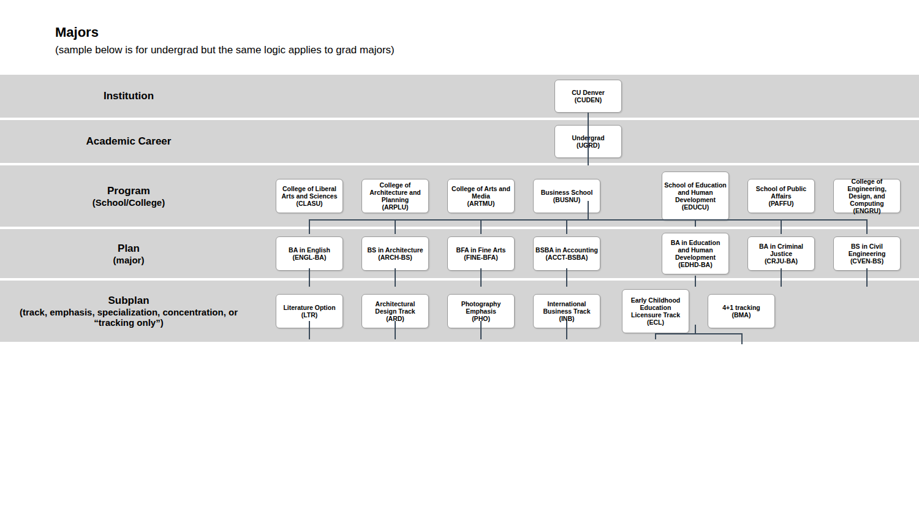Majors
(sample below is for undergrad but the same logic applies to grad majors)
Institution
CU Denver
(CUDEN)
Academic Career
Undergrad
(UGRD)
Program
(School/College)
College of Liberal Arts and Sciences
(CLASU)
College of Architecture and Planning
(ARPLU)
College of Arts and Media
(ARTMU)
Business School
(BUSNU)
School of Education and Human Development
(EDUCU)
School of Public Affairs
(PAFFU)
College of Engineering, Design, and Computing
(ENGRU)
Plan
(major)
BA in English
(ENGL-BA)
BS in Architecture
(ARCH-BS)
BFA in Fine Arts
(FINE-BFA)
BSBA in Accounting
(ACCT-BSBA)
BA in Education and Human Development
(EDHD-BA)
BA in Criminal Justice
(CRJU-BA)
BS in Civil Engineering
(CVEN-BS)
Subplan
(track, emphasis, specialization, concentration, or “tracking only”)
Literature Option
(LTR)
Architectural Design Track
(ARD)
Photography Emphasis
(PHO)
International Business Track
(INB)
Early Childhood Education Licensure Track
(ECL)
4+1 tracking
(BMA)